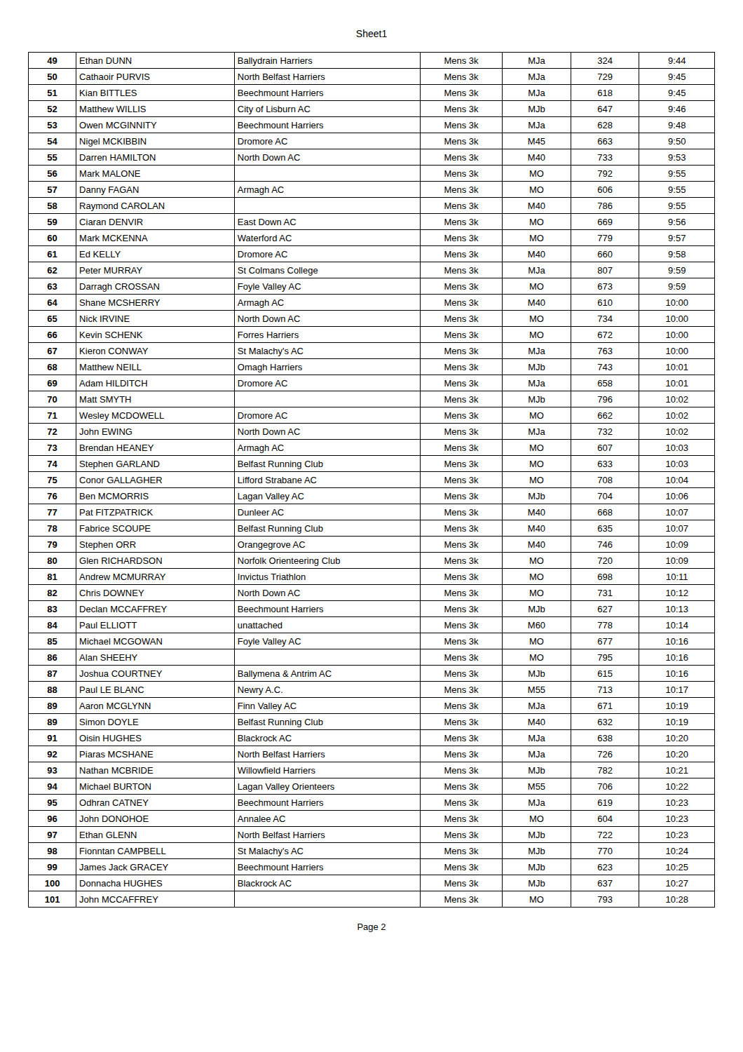Sheet1
| 49 | Ethan DUNN | Ballydrain Harriers | Mens 3k | MJa | 324 | 9:44 |
| 50 | Cathaoir PURVIS | North Belfast Harriers | Mens 3k | MJa | 729 | 9:45 |
| 51 | Kian BITTLES | Beechmount Harriers | Mens 3k | MJa | 618 | 9:45 |
| 52 | Matthew WILLIS | City of Lisburn AC | Mens 3k | MJb | 647 | 9:46 |
| 53 | Owen MCGINNITY | Beechmount Harriers | Mens 3k | MJa | 628 | 9:48 |
| 54 | Nigel MCKIBBIN | Dromore AC | Mens 3k | M45 | 663 | 9:50 |
| 55 | Darren HAMILTON | North Down AC | Mens 3k | M40 | 733 | 9:53 |
| 56 | Mark MALONE | | Mens 3k | MO | 792 | 9:55 |
| 57 | Danny FAGAN | Armagh AC | Mens 3k | MO | 606 | 9:55 |
| 58 | Raymond CAROLAN | | Mens 3k | M40 | 786 | 9:55 |
| 59 | Ciaran DENVIR | East Down AC | Mens 3k | MO | 669 | 9:56 |
| 60 | Mark MCKENNA | Waterford AC | Mens 3k | MO | 779 | 9:57 |
| 61 | Ed KELLY | Dromore AC | Mens 3k | M40 | 660 | 9:58 |
| 62 | Peter MURRAY | St Colmans College | Mens 3k | MJa | 807 | 9:59 |
| 63 | Darragh CROSSAN | Foyle Valley AC | Mens 3k | MO | 673 | 9:59 |
| 64 | Shane MCSHERRY | Armagh AC | Mens 3k | M40 | 610 | 10:00 |
| 65 | Nick IRVINE | North Down AC | Mens 3k | MO | 734 | 10:00 |
| 66 | Kevin SCHENK | Forres Harriers | Mens 3k | MO | 672 | 10:00 |
| 67 | Kieron CONWAY | St Malachy's AC | Mens 3k | MJa | 763 | 10:00 |
| 68 | Matthew NEILL | Omagh Harriers | Mens 3k | MJb | 743 | 10:01 |
| 69 | Adam HILDITCH | Dromore AC | Mens 3k | MJa | 658 | 10:01 |
| 70 | Matt SMYTH | | Mens 3k | MJb | 796 | 10:02 |
| 71 | Wesley MCDOWELL | Dromore AC | Mens 3k | MO | 662 | 10:02 |
| 72 | John EWING | North Down AC | Mens 3k | MJa | 732 | 10:02 |
| 73 | Brendan HEANEY | Armagh AC | Mens 3k | MO | 607 | 10:03 |
| 74 | Stephen GARLAND | Belfast Running Club | Mens 3k | MO | 633 | 10:03 |
| 75 | Conor GALLAGHER | Lifford Strabane AC | Mens 3k | MO | 708 | 10:04 |
| 76 | Ben MCMORRIS | Lagan Valley AC | Mens 3k | MJb | 704 | 10:06 |
| 77 | Pat FITZPATRICK | Dunleer AC | Mens 3k | M40 | 668 | 10:07 |
| 78 | Fabrice SCOUPE | Belfast Running Club | Mens 3k | M40 | 635 | 10:07 |
| 79 | Stephen ORR | Orangegrove AC | Mens 3k | M40 | 746 | 10:09 |
| 80 | Glen RICHARDSON | Norfolk Orienteering Club | Mens 3k | MO | 720 | 10:09 |
| 81 | Andrew MCMURRAY | Invictus Triathlon | Mens 3k | MO | 698 | 10:11 |
| 82 | Chris DOWNEY | North Down AC | Mens 3k | MO | 731 | 10:12 |
| 83 | Declan MCCAFFREY | Beechmount Harriers | Mens 3k | MJb | 627 | 10:13 |
| 84 | Paul ELLIOTT | unattached | Mens 3k | M60 | 778 | 10:14 |
| 85 | Michael MCGOWAN | Foyle Valley AC | Mens 3k | MO | 677 | 10:16 |
| 86 | Alan SHEEHY | | Mens 3k | MO | 795 | 10:16 |
| 87 | Joshua COURTNEY | Ballymena & Antrim AC | Mens 3k | MJb | 615 | 10:16 |
| 88 | Paul LE BLANC | Newry A.C. | Mens 3k | M55 | 713 | 10:17 |
| 89 | Aaron MCGLYNN | Finn Valley AC | Mens 3k | MJa | 671 | 10:19 |
| 89 | Simon DOYLE | Belfast Running Club | Mens 3k | M40 | 632 | 10:19 |
| 91 | Oisin HUGHES | Blackrock AC | Mens 3k | MJa | 638 | 10:20 |
| 92 | Piaras MCSHANE | North Belfast Harriers | Mens 3k | MJa | 726 | 10:20 |
| 93 | Nathan MCBRIDE | Willowfield Harriers | Mens 3k | MJb | 782 | 10:21 |
| 94 | Michael BURTON | Lagan Valley Orienteers | Mens 3k | M55 | 706 | 10:22 |
| 95 | Odhran CATNEY | Beechmount Harriers | Mens 3k | MJa | 619 | 10:23 |
| 96 | John DONOHOE | Annalee AC | Mens 3k | MO | 604 | 10:23 |
| 97 | Ethan GLENN | North Belfast Harriers | Mens 3k | MJb | 722 | 10:23 |
| 98 | Fionntan CAMPBELL | St Malachy's AC | Mens 3k | MJb | 770 | 10:24 |
| 99 | James Jack GRACEY | Beechmount Harriers | Mens 3k | MJb | 623 | 10:25 |
| 100 | Donnacha HUGHES | Blackrock AC | Mens 3k | MJb | 637 | 10:27 |
| 101 | John MCCAFFREY | | Mens 3k | MO | 793 | 10:28 |
Page 2